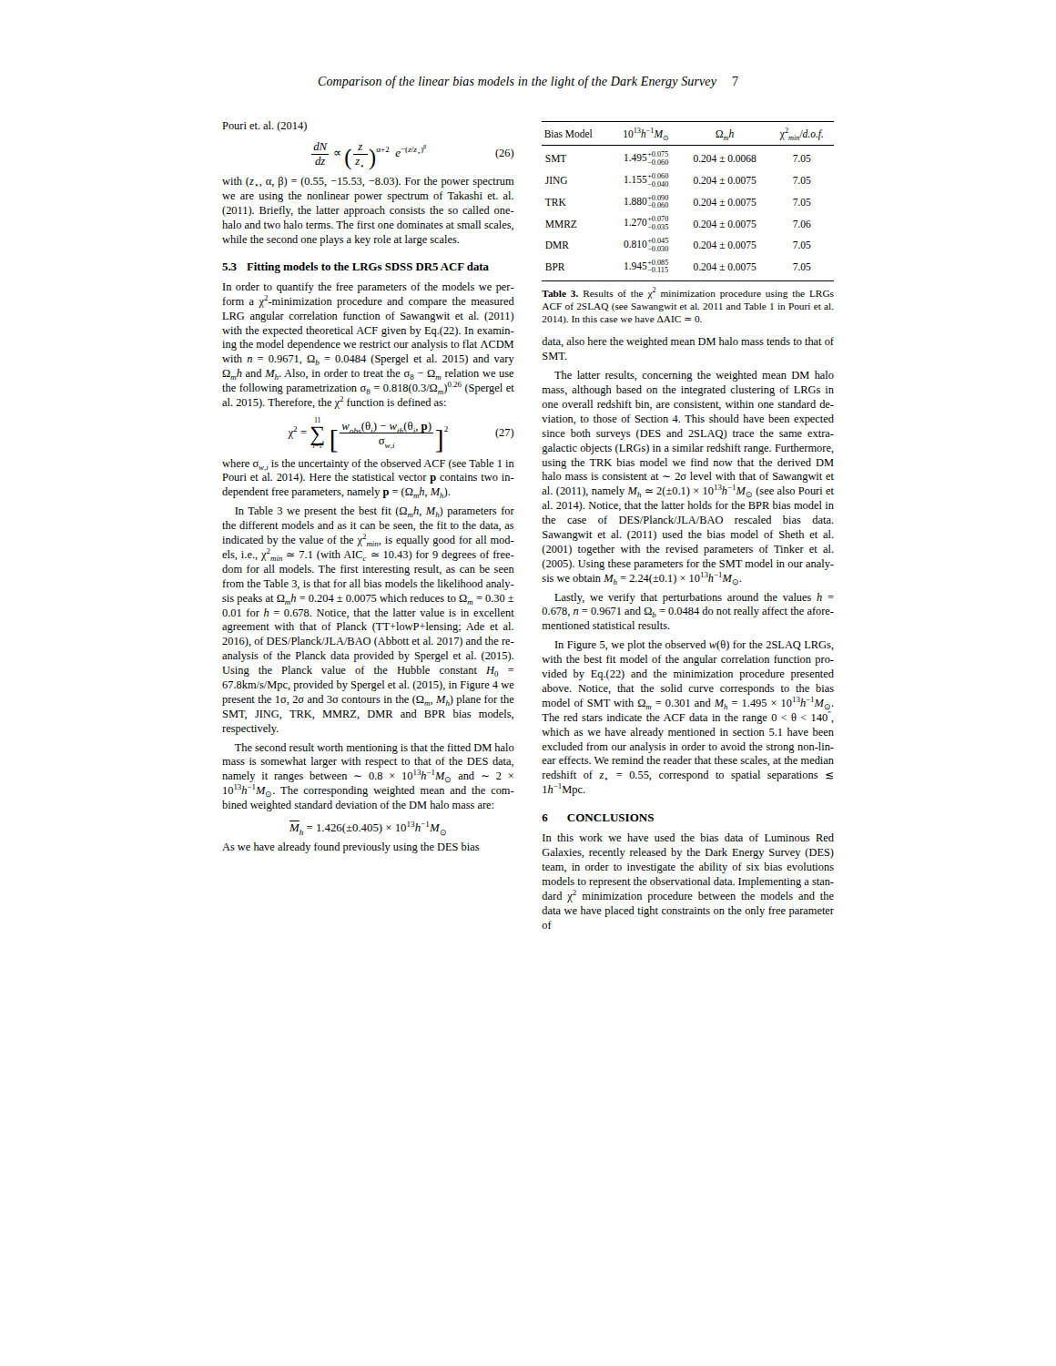Comparison of the linear bias models in the light of the Dark Energy Survey 7
Pouri et. al. (2014)
dN dz ∝ (zz⋆)α+2 e−(z/z⋆)β (26)
with (z⋆, α, β) = (0.55, −15.53, −8.03). For the power spectrum we are using the nonlinear power spectrum of Takashi et. al. (2011). Briefly, the latter approach consists the so called one-halo and two halo terms. The first one dominates at small scales, while the second one plays a key role at large scales.
5.3 Fitting models to the LRGs SDSS DR5 ACF data
In order to quantify the free parameters of the models we perform a χ2-minimization procedure and compare the measured LRG angular correlation function of Sawangwit et al. (2011) with the expected theoretical ACF given by Eq.(22). In examining the model dependence we restrict our analysis to flat ΛCDM with n = 0.9671, Ωb = 0.0484 (Spergel et al. 2015) and vary Ωmh and Mh. Also, in order to treat the σ8 − Ωm relation we use the following parametrization σ8 = 0.818(0.3/Ωm)0.26 (Spergel et al. 2015). Therefore, the χ2 function is defined as:
χ2 = 11∑i=1 [wobs(θi) − wth(θi, p) σw,i]2 (27)
where σw,i is the uncertainty of the observed ACF (see Table 1 in Pouri et al. 2014). Here the statistical vector p contains two independent free parameters, namely p = (Ωmh, Mh).
In Table 3 we present the best fit (Ωmh, Mh) parameters for the different models and as it can be seen, the fit to the data, as indicated by the value of the χ2min, is equally good for all models, i.e., χ2min ≃ 7.1 (with AICc ≃ 10.43) for 9 degrees of freedom for all models. The first interesting result, as can be seen from the Table 3, is that for all bias models the likelihood analysis peaks at Ωmh = 0.204 ± 0.0075 which reduces to Ωm = 0.30 ± 0.01 for h = 0.678. Notice, that the latter value is in excellent agreement with that of Planck (TT+lowP+lensing; Ade et al. 2016), of DES/Planck/JLA/BAO (Abbott et al. 2017) and the re-analysis of the Planck data provided by Spergel et al. (2015). Using the Planck value of the Hubble constant H0 = 67.8km/s/Mpc, provided by Spergel et al. (2015), in Figure 4 we present the 1σ, 2σ and 3σ contours in the (Ωm, Mh) plane for the SMT, JING, TRK, MMRZ, DMR and BPR bias models, respectively.
The second result worth mentioning is that the fitted DM halo mass is somewhat larger with respect to that of the DES data, namely it ranges between ∼ 0.8 × 1013h−1M⊙ and ∼ 2 × 1013h−1M⊙. The corresponding weighted mean and the combined weighted standard deviation of the DM halo mass are:
Mh = 1.426(±0.405) × 1013h−1M⊙
As we have already found previously using the DES bias
| Bias Model | 10 13 h −1 M ⊙ | Ω m h | χ 2 min / d.o.f. |
| --- | --- | --- | --- |
| SMT | 1.495 +0.075 −0.060 | 0.204 ± 0.0068 | 7.05 |
| JING | 1.155 +0.060 −0.040 | 0.204 ± 0.0075 | 7.05 |
| TRK | 1.880 +0.090 −0.060 | 0.204 ± 0.0075 | 7.05 |
| MMRZ | 1.270 +0.070 −0.035 | 0.204 ± 0.0075 | 7.06 |
| DMR | 0.810 +0.045 −0.030 | 0.204 ± 0.0075 | 7.05 |
| BPR | 1.945 +0.085 −0.115 | 0.204 ± 0.0075 | 7.05 |
Table 3. Results of the χ2 minimization procedure using the LRGs ACF of 2SLAQ (see Sawangwit et al. 2011 and Table 1 in Pouri et al. 2014). In this case we have ΔAIC ≃ 0.
data, also here the weighted mean DM halo mass tends to that of SMT.
The latter results, concerning the weighted mean DM halo mass, although based on the integrated clustering of LRGs in one overall redshift bin, are consistent, within one standard deviation, to those of Section 4. This should have been expected since both surveys (DES and 2SLAQ) trace the same extragalactic objects (LRGs) in a similar redshift range. Furthermore, using the TRK bias model we find now that the derived DM halo mass is consistent at ∼ 2σ level with that of Sawangwit et al. (2011), namely Mh ≃ 2(±0.1) × 1013h−1M⊙ (see also Pouri et al. 2014). Notice, that the latter holds for the BPR bias model in the case of DES/Planck/JLA/BAO rescaled bias data. Sawangwit et al. (2011) used the bias model of Sheth et al. (2001) together with the revised parameters of Tinker et al. (2005). Using these parameters for the SMT model in our analysis we obtain Mh = 2.24(±0.1) × 1013h−1M⊙.
Lastly, we verify that perturbations around the values h = 0.678, n = 0.9671 and Ωb = 0.0484 do not really affect the aforementioned statistical results.
In Figure 5, we plot the observed w(θ) for the 2SLAQ LRGs, with the best fit model of the angular correlation function provided by Eq.(22) and the minimization procedure presented above. Notice, that the solid curve corresponds to the bias model of SMT with Ωm = 0.301 and Mh = 1.495 × 1013h−1M⊙. The red stars indicate the ACF data in the range 0 < θ < 140″, which as we have already mentioned in section 5.1 have been excluded from our analysis in order to avoid the strong non-linear effects. We remind the reader that these scales, at the median redshift of z⋆ = 0.55, correspond to spatial separations ≲ 1h−1Mpc.
6 CONCLUSIONS
In this work we have used the bias data of Luminous Red Galaxies, recently released by the Dark Energy Survey (DES) team, in order to investigate the ability of six bias evolutions models to represent the observational data. Implementing a standard χ2 minimization procedure between the models and the data we have placed tight constraints on the only free parameter of